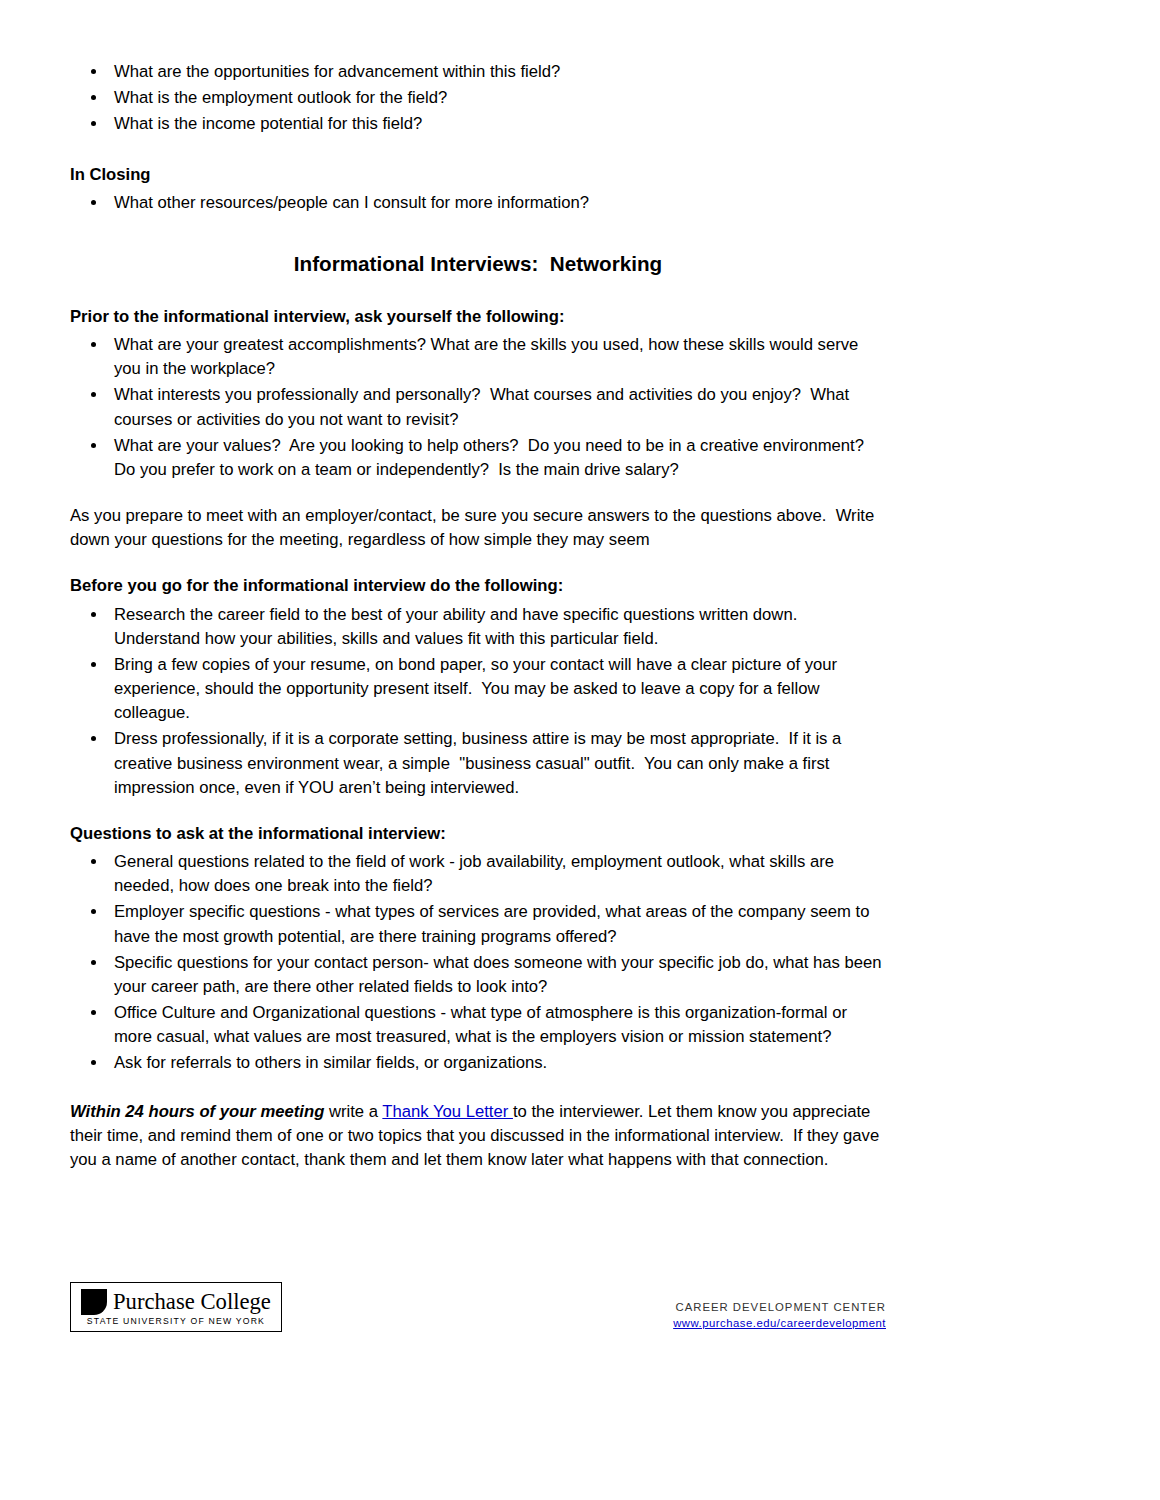What are the opportunities for advancement within this field?
What is the employment outlook for the field?
What is the income potential for this field?
In Closing
What other resources/people can I consult for more information?
Informational Interviews: Networking
Prior to the informational interview, ask yourself the following:
What are your greatest accomplishments? What are the skills you used, how these skills would serve you in the workplace?
What interests you professionally and personally? What courses and activities do you enjoy? What courses or activities do you not want to revisit?
What are your values? Are you looking to help others? Do you need to be in a creative environment? Do you prefer to work on a team or independently? Is the main drive salary?
As you prepare to meet with an employer/contact, be sure you secure answers to the questions above. Write down your questions for the meeting, regardless of how simple they may seem
Before you go for the informational interview do the following:
Research the career field to the best of your ability and have specific questions written down. Understand how your abilities, skills and values fit with this particular field.
Bring a few copies of your resume, on bond paper, so your contact will have a clear picture of your experience, should the opportunity present itself. You may be asked to leave a copy for a fellow colleague.
Dress professionally, if it is a corporate setting, business attire is may be most appropriate. If it is a creative business environment wear, a simple "business casual" outfit. You can only make a first impression once, even if YOU aren’t being interviewed.
Questions to ask at the informational interview:
General questions related to the field of work - job availability, employment outlook, what skills are needed, how does one break into the field?
Employer specific questions - what types of services are provided, what areas of the company seem to have the most growth potential, are there training programs offered?
Specific questions for your contact person- what does someone with your specific job do, what has been your career path, are there other related fields to look into?
Office Culture and Organizational questions - what type of atmosphere is this organization-formal or more casual, what values are most treasured, what is the employers vision or mission statement?
Ask for referrals to others in similar fields, or organizations.
Within 24 hours of your meeting write a Thank You Letter to the interviewer. Let them know you appreciate their time, and remind them of one or two topics that you discussed in the informational interview. If they gave you a name of another contact, thank them and let them know later what happens with that connection.
Purchase College
STATE UNIVERSITY OF NEW YORK
CAREER DEVELOPMENT CENTER
www.purchase.edu/careerdevelopment